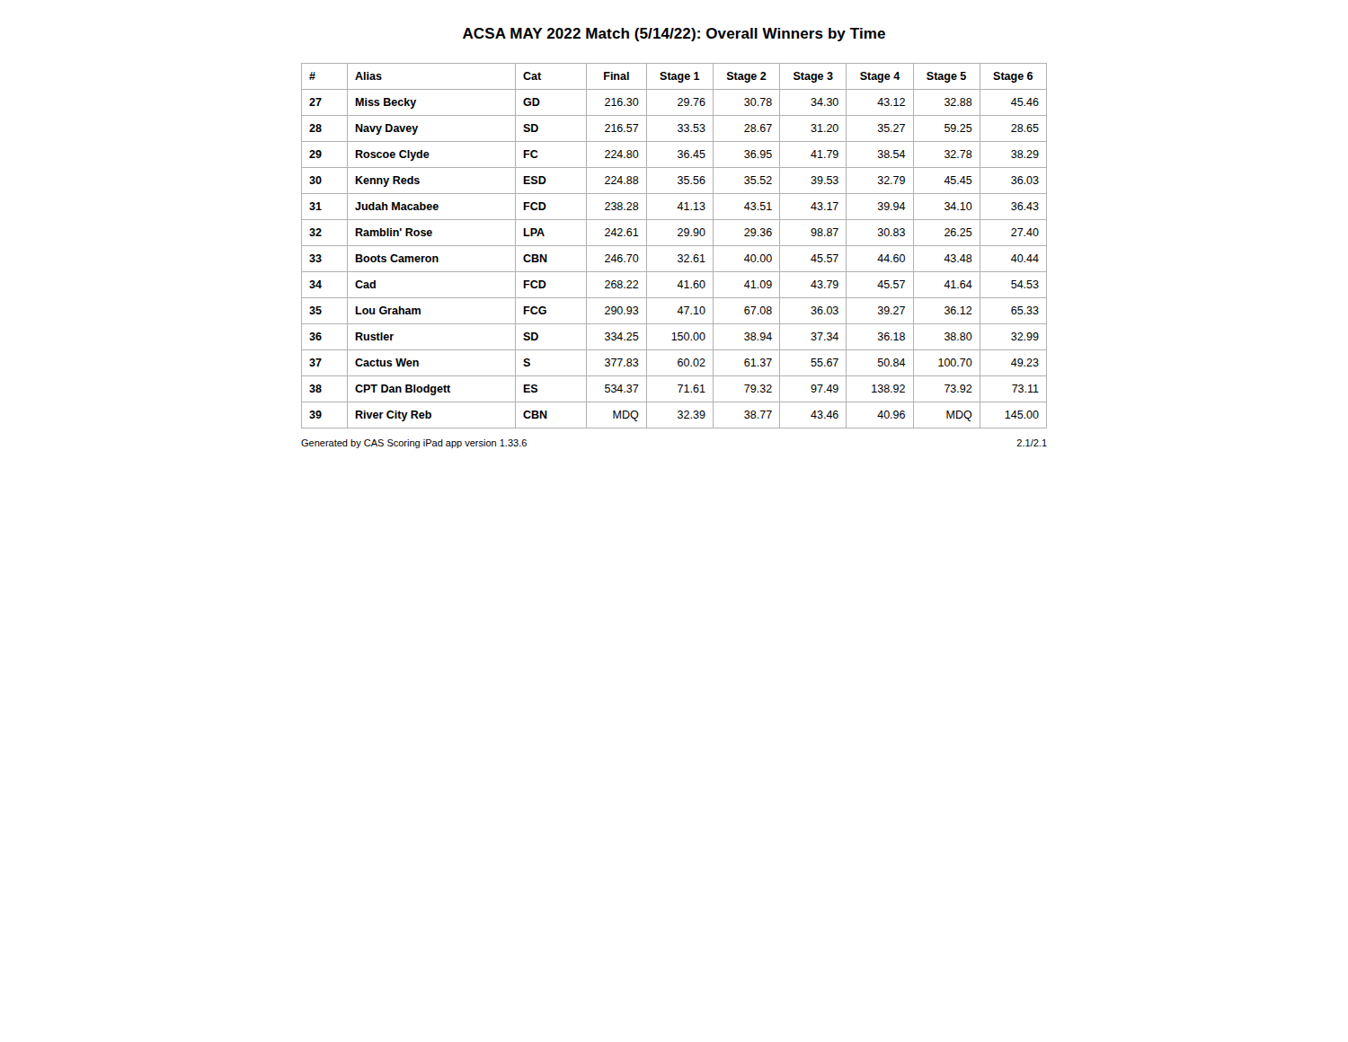ACSA MAY 2022 Match (5/14/22): Overall Winners by Time
| # | Alias | Cat | Final | Stage 1 | Stage 2 | Stage 3 | Stage 4 | Stage 5 | Stage 6 |
| --- | --- | --- | --- | --- | --- | --- | --- | --- | --- |
| 27 | Miss Becky | GD | 216.30 | 29.76 | 30.78 | 34.30 | 43.12 | 32.88 | 45.46 |
| 28 | Navy Davey | SD | 216.57 | 33.53 | 28.67 | 31.20 | 35.27 | 59.25 | 28.65 |
| 29 | Roscoe Clyde | FC | 224.80 | 36.45 | 36.95 | 41.79 | 38.54 | 32.78 | 38.29 |
| 30 | Kenny Reds | ESD | 224.88 | 35.56 | 35.52 | 39.53 | 32.79 | 45.45 | 36.03 |
| 31 | Judah Macabee | FCD | 238.28 | 41.13 | 43.51 | 43.17 | 39.94 | 34.10 | 36.43 |
| 32 | Ramblin' Rose | LPA | 242.61 | 29.90 | 29.36 | 98.87 | 30.83 | 26.25 | 27.40 |
| 33 | Boots Cameron | CBN | 246.70 | 32.61 | 40.00 | 45.57 | 44.60 | 43.48 | 40.44 |
| 34 | Cad | FCD | 268.22 | 41.60 | 41.09 | 43.79 | 45.57 | 41.64 | 54.53 |
| 35 | Lou Graham | FCG | 290.93 | 47.10 | 67.08 | 36.03 | 39.27 | 36.12 | 65.33 |
| 36 | Rustler | SD | 334.25 | 150.00 | 38.94 | 37.34 | 36.18 | 38.80 | 32.99 |
| 37 | Cactus Wen | S | 377.83 | 60.02 | 61.37 | 55.67 | 50.84 | 100.70 | 49.23 |
| 38 | CPT Dan Blodgett | ES | 534.37 | 71.61 | 79.32 | 97.49 | 138.92 | 73.92 | 73.11 |
| 39 | River City Reb | CBN | MDQ | 32.39 | 38.77 | 43.46 | 40.96 | MDQ | 145.00 |
Generated by CAS Scoring iPad app version 1.33.6
2.1/2.1